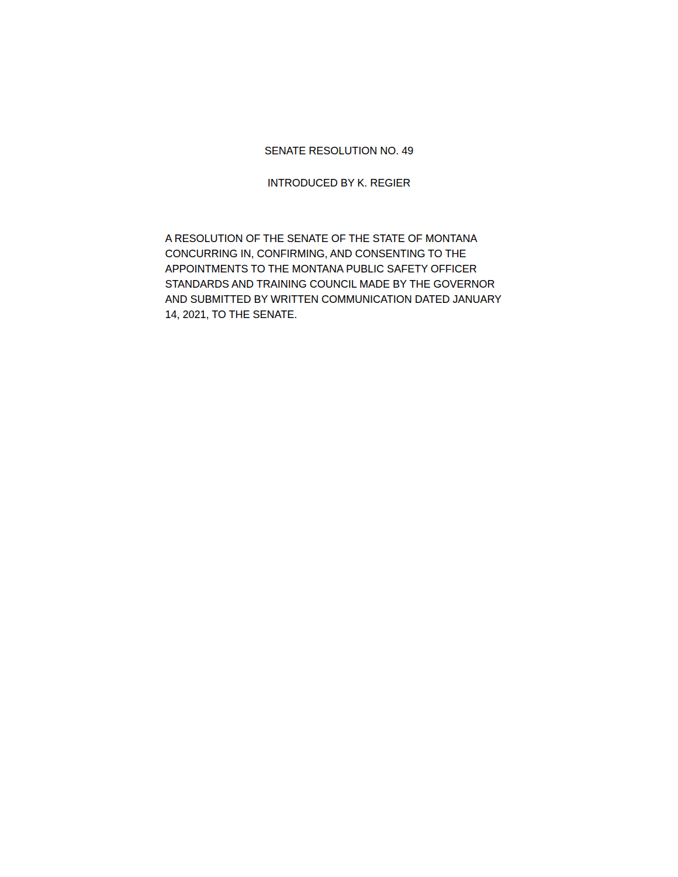SENATE RESOLUTION NO. 49
INTRODUCED BY K. REGIER
A RESOLUTION OF THE SENATE OF THE STATE OF MONTANA CONCURRING IN, CONFIRMING, AND CONSENTING TO THE APPOINTMENTS TO THE MONTANA PUBLIC SAFETY OFFICER STANDARDS AND TRAINING COUNCIL MADE BY THE GOVERNOR AND SUBMITTED BY WRITTEN COMMUNICATION DATED JANUARY 14, 2021, TO THE SENATE.